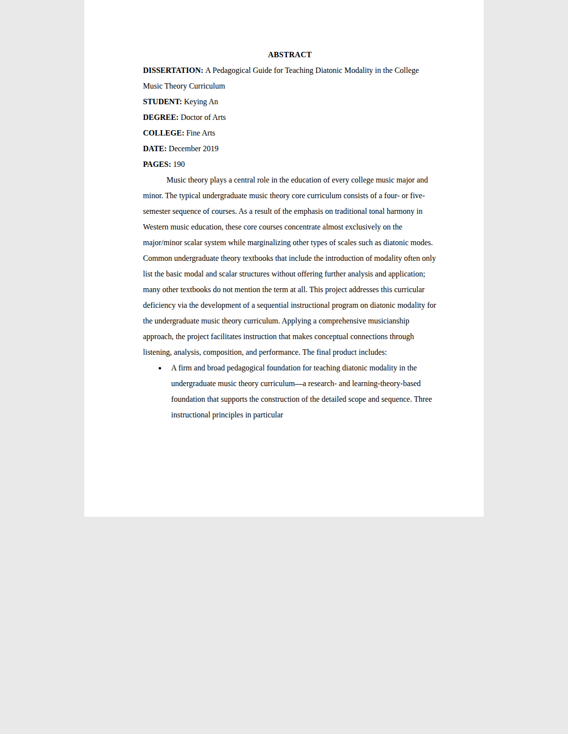ABSTRACT
DISSERTATION:
A Pedagogical Guide for Teaching Diatonic Modality in the College Music Theory Curriculum
STUDENT:
Keying An
DEGREE:
Doctor of Arts
COLLEGE:
Fine Arts
DATE:
December 2019
PAGES:
190
Music theory plays a central role in the education of every college music major and minor. The typical undergraduate music theory core curriculum consists of a four- or five-semester sequence of courses. As a result of the emphasis on traditional tonal harmony in Western music education, these core courses concentrate almost exclusively on the major/minor scalar system while marginalizing other types of scales such as diatonic modes. Common undergraduate theory textbooks that include the introduction of modality often only list the basic modal and scalar structures without offering further analysis and application; many other textbooks do not mention the term at all. This project addresses this curricular deficiency via the development of a sequential instructional program on diatonic modality for the undergraduate music theory curriculum. Applying a comprehensive musicianship approach, the project facilitates instruction that makes conceptual connections through listening, analysis, composition, and performance. The final product includes:
A firm and broad pedagogical foundation for teaching diatonic modality in the undergraduate music theory curriculum—a research- and learning-theory-based foundation that supports the construction of the detailed scope and sequence. Three instructional principles in particular